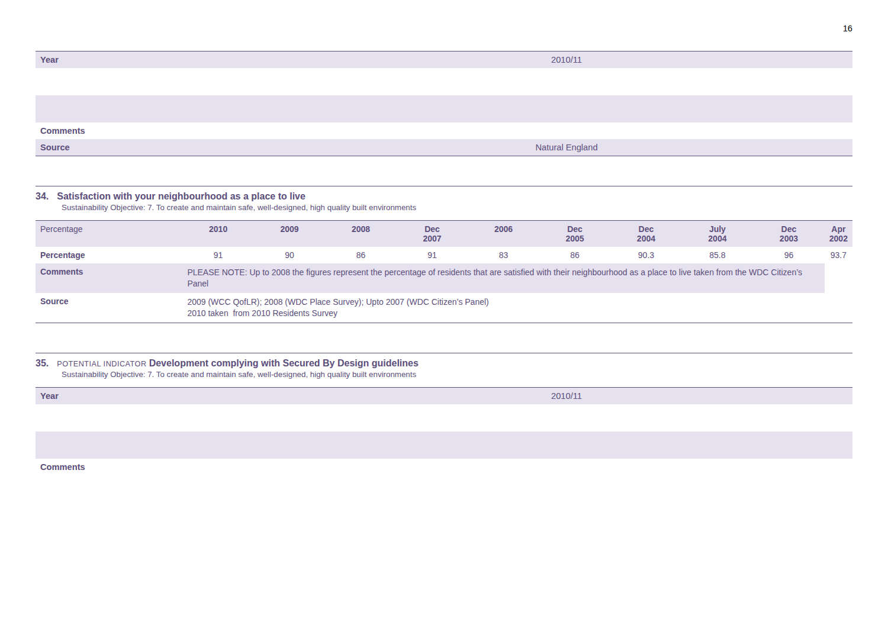16
| Year | 2010/11 |
| Comments | |
| Source | Natural England |
34. Satisfaction with your neighbourhood as a place to live
Sustainability Objective: 7. To create and maintain safe, well-designed, high quality built environments
| Percentage | 2010 | 2009 | 2008 | Dec 2007 | 2006 | Dec 2005 | Dec 2004 | July 2004 | Dec 2003 | Apr 2002 |
| Percentage | 91 | 90 | 86 | 91 | 83 | 86 | 90.3 | 85.8 | 96 | 93.7 |
| Comments | PLEASE NOTE: Up to 2008 the figures represent the percentage of residents that are satisfied with their neighbourhood as a place to live taken from the WDC Citizen’s Panel |
| Source | 2009 (WCC QofLR); 2008 (WDC Place Survey); Upto 2007 (WDC Citizen’s Panel) 2010 taken from 2010 Residents Survey |
35. POTENTIAL INDICATOR Development complying with Secured By Design guidelines
Sustainability Objective: 7. To create and maintain safe, well-designed, high quality built environments
| Year | 2010/11 |
| Comments | |